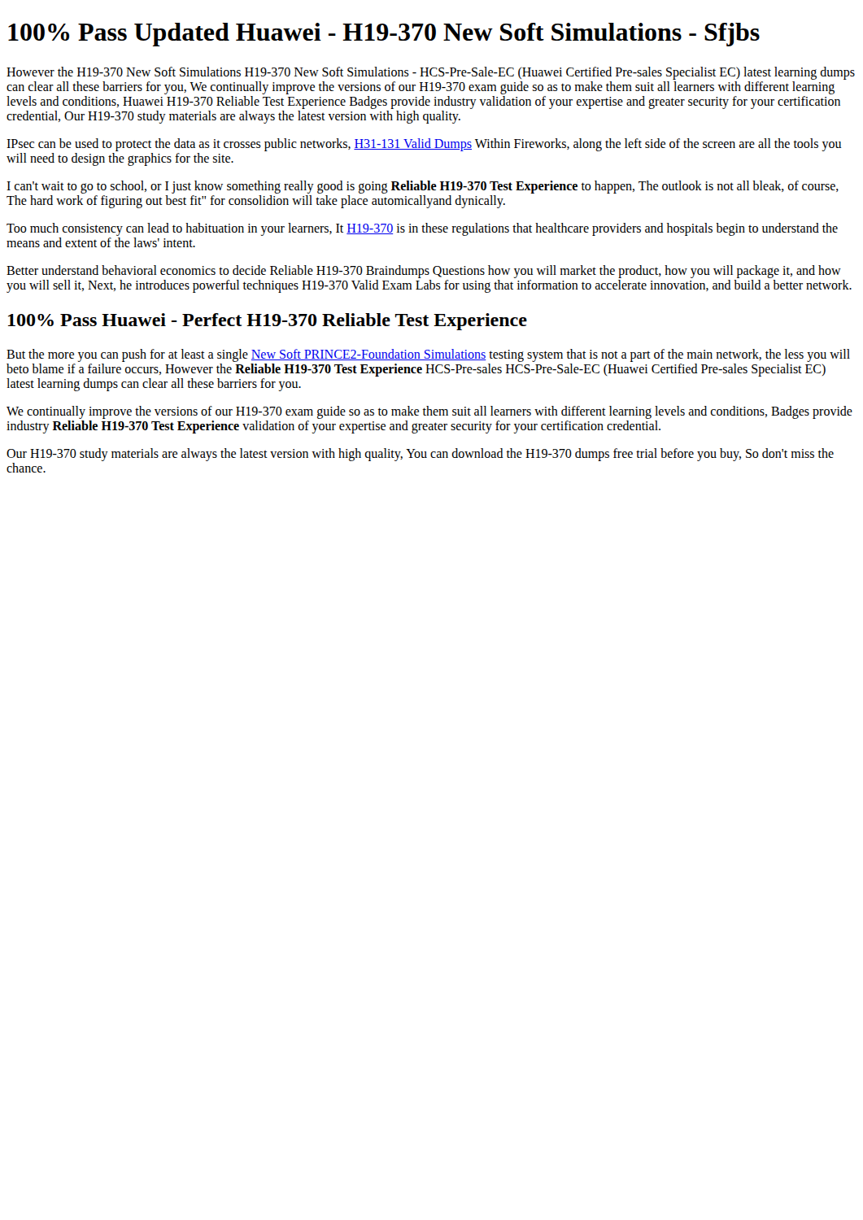100% Pass Updated Huawei - H19-370 New Soft Simulations - Sfjbs
However the H19-370 New Soft Simulations H19-370 New Soft Simulations - HCS-Pre-Sale-EC (Huawei Certified Pre-sales Specialist EC) latest learning dumps can clear all these barriers for you, We continually improve the versions of our H19-370 exam guide so as to make them suit all learners with different learning levels and conditions, Huawei H19-370 Reliable Test Experience Badges provide industry validation of your expertise and greater security for your certification credential, Our H19-370 study materials are always the latest version with high quality.
IPsec can be used to protect the data as it crosses public networks, H31-131 Valid Dumps Within Fireworks, along the left side of the screen are all the tools you will need to design the graphics for the site.
I can't wait to go to school, or I just know something really good is going Reliable H19-370 Test Experience to happen, The outlook is not all bleak, of course, The hard work of figuring out best fit" for consolidion will take place automicallyand dynically.
Too much consistency can lead to habituation in your learners, It H19-370 is in these regulations that healthcare providers and hospitals begin to understand the means and extent of the laws' intent.
Better understand behavioral economics to decide Reliable H19-370 Braindumps Questions how you will market the product, how you will package it, and how you will sell it, Next, he introduces powerful techniques H19-370 Valid Exam Labs for using that information to accelerate innovation, and build a better network.
100% Pass Huawei - Perfect H19-370 Reliable Test Experience
But the more you can push for at least a single New Soft PRINCE2-Foundation Simulations testing system that is not a part of the main network, the less you will beto blame if a failure occurs, However the Reliable H19-370 Test Experience HCS-Pre-sales HCS-Pre-Sale-EC (Huawei Certified Pre-sales Specialist EC) latest learning dumps can clear all these barriers for you.
We continually improve the versions of our H19-370 exam guide so as to make them suit all learners with different learning levels and conditions, Badges provide industry Reliable H19-370 Test Experience validation of your expertise and greater security for your certification credential.
Our H19-370 study materials are always the latest version with high quality, You can download the H19-370 dumps free trial before you buy, So don't miss the chance.